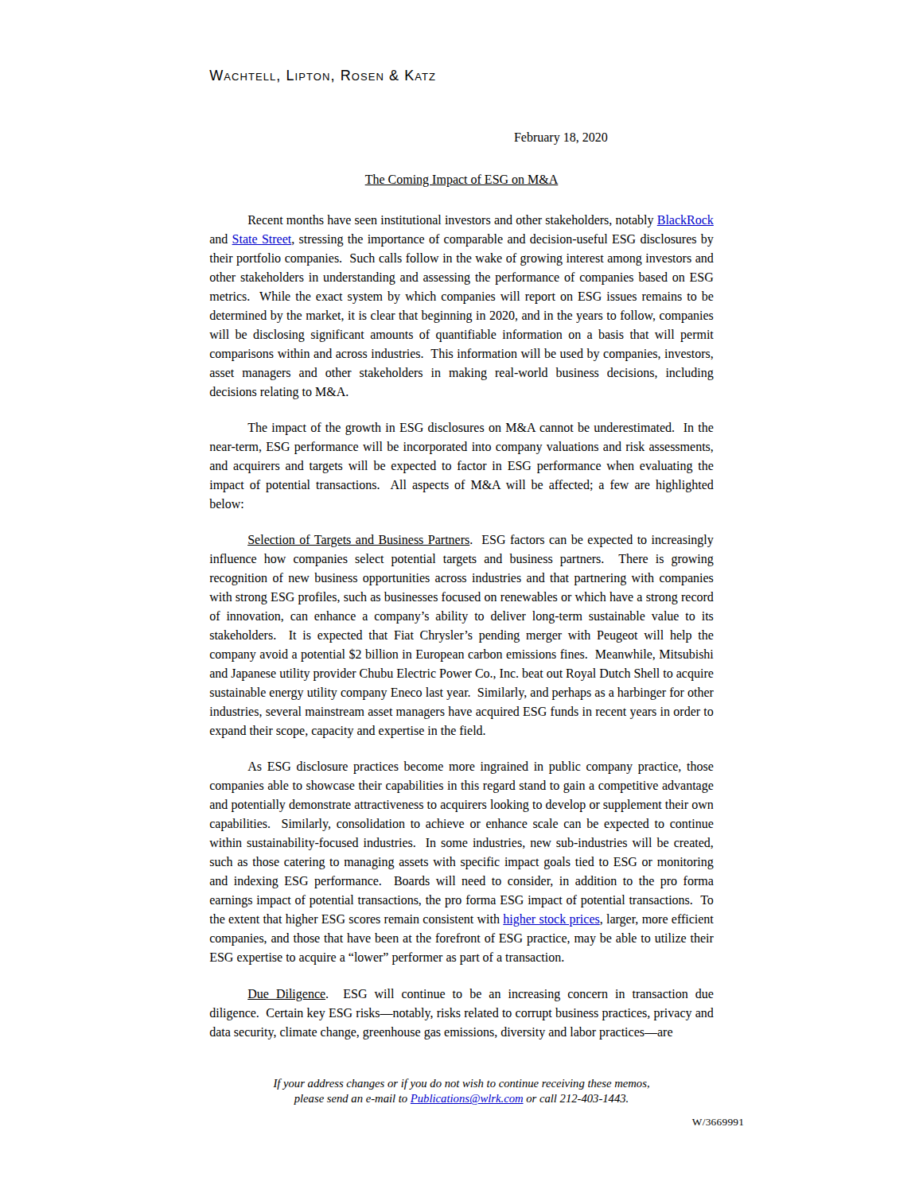Wachtell, Lipton, Rosen & Katz
February 18, 2020
The Coming Impact of ESG on M&A
Recent months have seen institutional investors and other stakeholders, notably BlackRock and State Street, stressing the importance of comparable and decision-useful ESG disclosures by their portfolio companies. Such calls follow in the wake of growing interest among investors and other stakeholders in understanding and assessing the performance of companies based on ESG metrics. While the exact system by which companies will report on ESG issues remains to be determined by the market, it is clear that beginning in 2020, and in the years to follow, companies will be disclosing significant amounts of quantifiable information on a basis that will permit comparisons within and across industries. This information will be used by companies, investors, asset managers and other stakeholders in making real-world business decisions, including decisions relating to M&A.
The impact of the growth in ESG disclosures on M&A cannot be underestimated. In the near-term, ESG performance will be incorporated into company valuations and risk assessments, and acquirers and targets will be expected to factor in ESG performance when evaluating the impact of potential transactions. All aspects of M&A will be affected; a few are highlighted below:
Selection of Targets and Business Partners. ESG factors can be expected to increasingly influence how companies select potential targets and business partners. There is growing recognition of new business opportunities across industries and that partnering with companies with strong ESG profiles, such as businesses focused on renewables or which have a strong record of innovation, can enhance a company’s ability to deliver long-term sustainable value to its stakeholders. It is expected that Fiat Chrysler’s pending merger with Peugeot will help the company avoid a potential $2 billion in European carbon emissions fines. Meanwhile, Mitsubishi and Japanese utility provider Chubu Electric Power Co., Inc. beat out Royal Dutch Shell to acquire sustainable energy utility company Eneco last year. Similarly, and perhaps as a harbinger for other industries, several mainstream asset managers have acquired ESG funds in recent years in order to expand their scope, capacity and expertise in the field.
As ESG disclosure practices become more ingrained in public company practice, those companies able to showcase their capabilities in this regard stand to gain a competitive advantage and potentially demonstrate attractiveness to acquirers looking to develop or supplement their own capabilities. Similarly, consolidation to achieve or enhance scale can be expected to continue within sustainability-focused industries. In some industries, new sub-industries will be created, such as those catering to managing assets with specific impact goals tied to ESG or monitoring and indexing ESG performance. Boards will need to consider, in addition to the pro forma earnings impact of potential transactions, the pro forma ESG impact of potential transactions. To the extent that higher ESG scores remain consistent with higher stock prices, larger, more efficient companies, and those that have been at the forefront of ESG practice, may be able to utilize their ESG expertise to acquire a “lower” performer as part of a transaction.
Due Diligence. ESG will continue to be an increasing concern in transaction due diligence. Certain key ESG risks—notably, risks related to corrupt business practices, privacy and data security, climate change, greenhouse gas emissions, diversity and labor practices—are
If your address changes or if you do not wish to continue receiving these memos,
please send an e-mail to Publications@wlrk.com or call 212-403-1443.
W/3669991